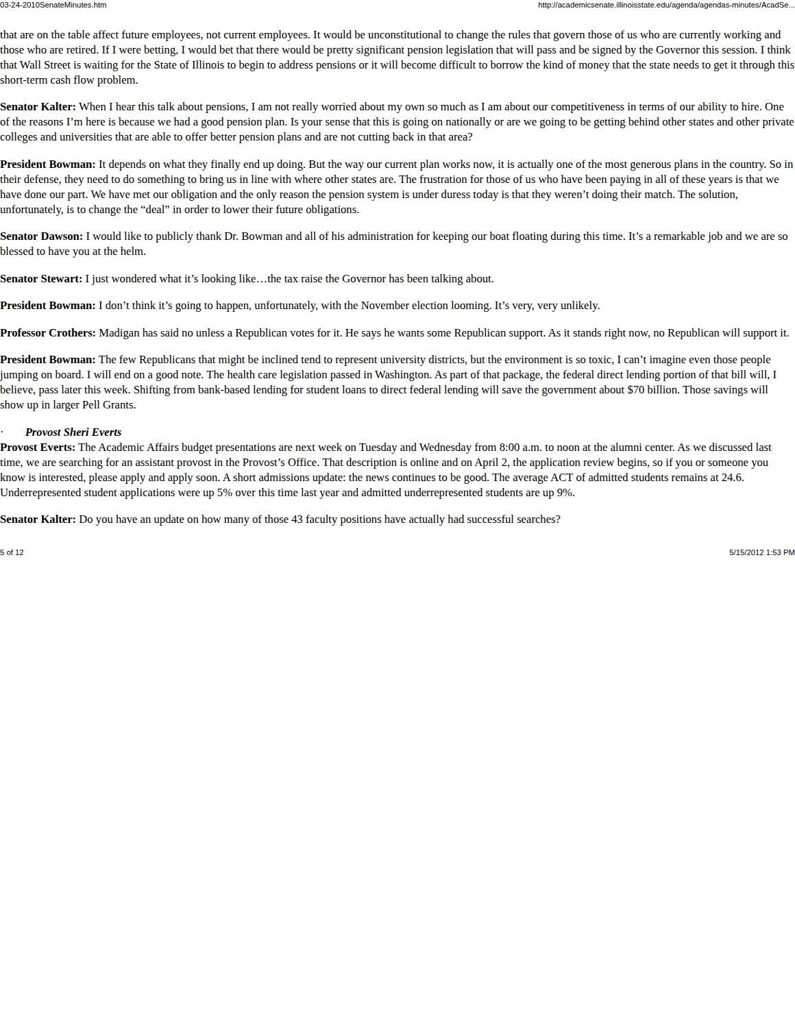03-24-2010SenateMinutes.htm
http://academicsenate.illinoisstate.edu/agenda/agendas-minutes/AcadSe...
that are on the table affect future employees, not current employees. It would be unconstitutional to change the rules that govern those of us who are currently working and those who are retired. If I were betting, I would bet that there would be pretty significant pension legislation that will pass and be signed by the Governor this session. I think that Wall Street is waiting for the State of Illinois to begin to address pensions or it will become difficult to borrow the kind of money that the state needs to get it through this short-term cash flow problem.
Senator Kalter: When I hear this talk about pensions, I am not really worried about my own so much as I am about our competitiveness in terms of our ability to hire. One of the reasons I’m here is because we had a good pension plan. Is your sense that this is going on nationally or are we going to be getting behind other states and other private colleges and universities that are able to offer better pension plans and are not cutting back in that area?
President Bowman: It depends on what they finally end up doing. But the way our current plan works now, it is actually one of the most generous plans in the country. So in their defense, they need to do something to bring us in line with where other states are. The frustration for those of us who have been paying in all of these years is that we have done our part. We have met our obligation and the only reason the pension system is under duress today is that they weren’t doing their match. The solution, unfortunately, is to change the “deal” in order to lower their future obligations.
Senator Dawson: I would like to publicly thank Dr. Bowman and all of his administration for keeping our boat floating during this time. It’s a remarkable job and we are so blessed to have you at the helm.
Senator Stewart: I just wondered what it’s looking like…the tax raise the Governor has been talking about.
President Bowman: I don’t think it’s going to happen, unfortunately, with the November election looming. It’s very, very unlikely.
Professor Crothers: Madigan has said no unless a Republican votes for it. He says he wants some Republican support. As it stands right now, no Republican will support it.
President Bowman: The few Republicans that might be inclined tend to represent university districts, but the environment is so toxic, I can’t imagine even those people jumping on board. I will end on a good note. The health care legislation passed in Washington. As part of that package, the federal direct lending portion of that bill will, I believe, pass later this week. Shifting from bank-based lending for student loans to direct federal lending will save the government about $70 billion. Those savings will show up in larger Pell Grants.
·Provost Sheri Everts
Provost Everts: The Academic Affairs budget presentations are next week on Tuesday and Wednesday from 8:00 a.m. to noon at the alumni center. As we discussed last time, we are searching for an assistant provost in the Provost’s Office. That description is online and on April 2, the application review begins, so if you or someone you know is interested, please apply and apply soon. A short admissions update: the news continues to be good. The average ACT of admitted students remains at 24.6. Underrepresented student applications were up 5% over this time last year and admitted underrepresented students are up 9%.
Senator Kalter: Do you have an update on how many of those 43 faculty positions have actually had successful searches?
5 of 12
5/15/2012 1:53 PM